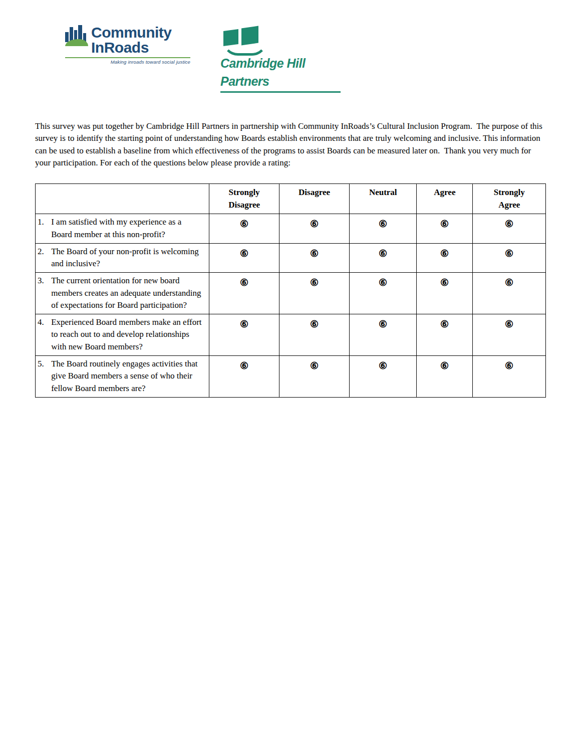CommunityInRoads
Making inroads toward social justice
Cambridge Hill Partners
This survey was put together by Cambridge Hill Partners in partnership with Community InRoads’s Cultural Inclusion Program. The purpose of this survey is to identify the starting point of understanding how Boards establish environments that are truly welcoming and inclusive. This information can be used to establish a baseline from which effectiveness of the programs to assist Boards can be measured later on. Thank you very much for your participation. For each of the questions below please provide a rating:
| | Strongly Disagree | Disagree | Neutral | Agree | Strongly Agree |
| --- | --- | --- | --- | --- | --- |
| 1. I am satisfied with my experience as a Board member at this non-profit? | ⑥ | ⑥ | ⑥ | ⑥ | ⑥ |
| 2. The Board of your non-profit is welcoming and inclusive? | ⑥ | ⑥ | ⑥ | ⑥ | ⑥ |
| 3. The current orientation for new board members creates an adequate understanding of expectations for Board participation? | ⑥ | ⑥ | ⑥ | ⑥ | ⑥ |
| 4. Experienced Board members make an effort to reach out to and develop relationships with new Board members? | ⑥ | ⑥ | ⑥ | ⑥ | ⑥ |
| 5. The Board routinely engages activities that give Board members a sense of who their fellow Board members are? | ⑥ | ⑥ | ⑥ | ⑥ | ⑥ |